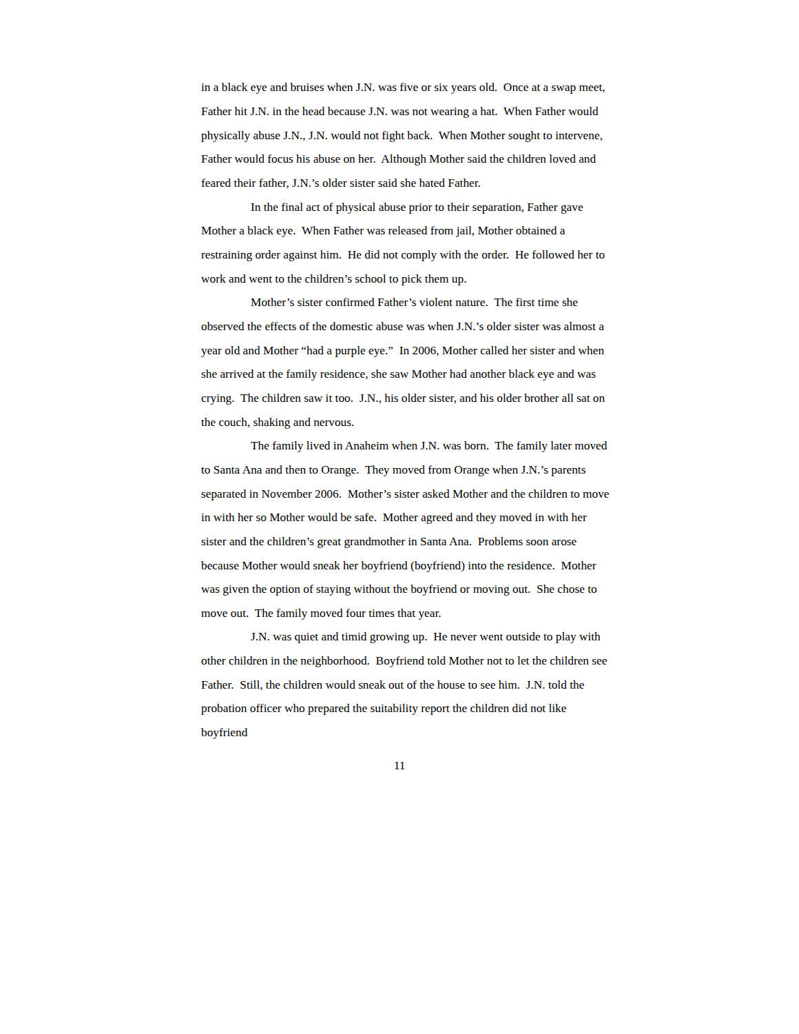in a black eye and bruises when J.N. was five or six years old. Once at a swap meet, Father hit J.N. in the head because J.N. was not wearing a hat. When Father would physically abuse J.N., J.N. would not fight back. When Mother sought to intervene, Father would focus his abuse on her. Although Mother said the children loved and feared their father, J.N.’s older sister said she hated Father.
In the final act of physical abuse prior to their separation, Father gave Mother a black eye. When Father was released from jail, Mother obtained a restraining order against him. He did not comply with the order. He followed her to work and went to the children’s school to pick them up.
Mother’s sister confirmed Father’s violent nature. The first time she observed the effects of the domestic abuse was when J.N.’s older sister was almost a year old and Mother “had a purple eye.” In 2006, Mother called her sister and when she arrived at the family residence, she saw Mother had another black eye and was crying. The children saw it too. J.N., his older sister, and his older brother all sat on the couch, shaking and nervous.
The family lived in Anaheim when J.N. was born. The family later moved to Santa Ana and then to Orange. They moved from Orange when J.N.’s parents separated in November 2006. Mother’s sister asked Mother and the children to move in with her so Mother would be safe. Mother agreed and they moved in with her sister and the children’s great grandmother in Santa Ana. Problems soon arose because Mother would sneak her boyfriend (boyfriend) into the residence. Mother was given the option of staying without the boyfriend or moving out. She chose to move out. The family moved four times that year.
J.N. was quiet and timid growing up. He never went outside to play with other children in the neighborhood. Boyfriend told Mother not to let the children see Father. Still, the children would sneak out of the house to see him. J.N. told the probation officer who prepared the suitability report the children did not like boyfriend
11